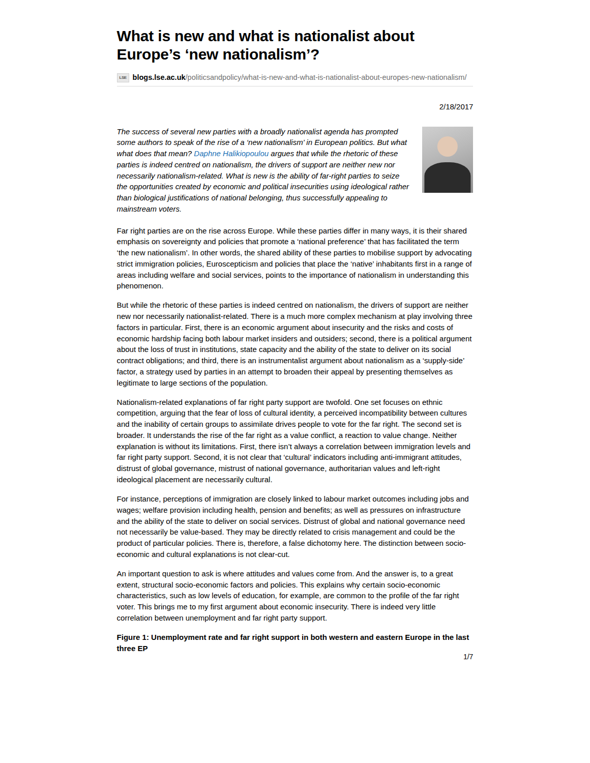What is new and what is nationalist about Europe’s ‘new nationalism’?
LSE blogs.lse.ac.uk/politicsandpolicy/what-is-new-and-what-is-nationalist-about-europes-new-nationalism/
2/18/2017
The success of several new parties with a broadly nationalist agenda has prompted some authors to speak of the rise of a ‘new nationalism’ in European politics. But what what does that mean? Daphne Halikiopoulou argues that while the rhetoric of these parties is indeed centred on nationalism, the drivers of support are neither new nor necessarily nationalism-related. What is new is the ability of far-right parties to seize the opportunities created by economic and political insecurities using ideological rather than biological justifications of national belonging, thus successfully appealing to mainstream voters.
Far right parties are on the rise across Europe. While these parties differ in many ways, it is their shared emphasis on sovereignty and policies that promote a ‘national preference’ that has facilitated the term ‘the new nationalism’. In other words, the shared ability of these parties to mobilise support by advocating strict immigration policies, Euroscepticism and policies that place the ‘native’ inhabitants first in a range of areas including welfare and social services, points to the importance of nationalism in understanding this phenomenon.
But while the rhetoric of these parties is indeed centred on nationalism, the drivers of support are neither new nor necessarily nationalist-related. There is a much more complex mechanism at play involving three factors in particular. First, there is an economic argument about insecurity and the risks and costs of economic hardship facing both labour market insiders and outsiders; second, there is a political argument about the loss of trust in institutions, state capacity and the ability of the state to deliver on its social contract obligations; and third, there is an instrumentalist argument about nationalism as a ‘supply-side’ factor, a strategy used by parties in an attempt to broaden their appeal by presenting themselves as legitimate to large sections of the population.
Nationalism-related explanations of far right party support are twofold. One set focuses on ethnic competition, arguing that the fear of loss of cultural identity, a perceived incompatibility between cultures and the inability of certain groups to assimilate drives people to vote for the far right. The second set is broader. It understands the rise of the far right as a value conflict, a reaction to value change. Neither explanation is without its limitations. First, there isn’t always a correlation between immigration levels and far right party support. Second, it is not clear that ‘cultural’ indicators including anti-immigrant attitudes, distrust of global governance, mistrust of national governance, authoritarian values and left-right ideological placement are necessarily cultural.
For instance, perceptions of immigration are closely linked to labour market outcomes including jobs and wages; welfare provision including health, pension and benefits; as well as pressures on infrastructure and the ability of the state to deliver on social services. Distrust of global and national governance need not necessarily be value-based. They may be directly related to crisis management and could be the product of particular policies. There is, therefore, a false dichotomy here. The distinction between socio-economic and cultural explanations is not clear-cut.
An important question to ask is where attitudes and values come from. And the answer is, to a great extent, structural socio-economic factors and policies. This explains why certain socio-economic characteristics, such as low levels of education, for example, are common to the profile of the far right voter. This brings me to my first argument about economic insecurity. There is indeed very little correlation between unemployment and far right party support.
Figure 1: Unemployment rate and far right support in both western and eastern Europe in the last three EP
1/7